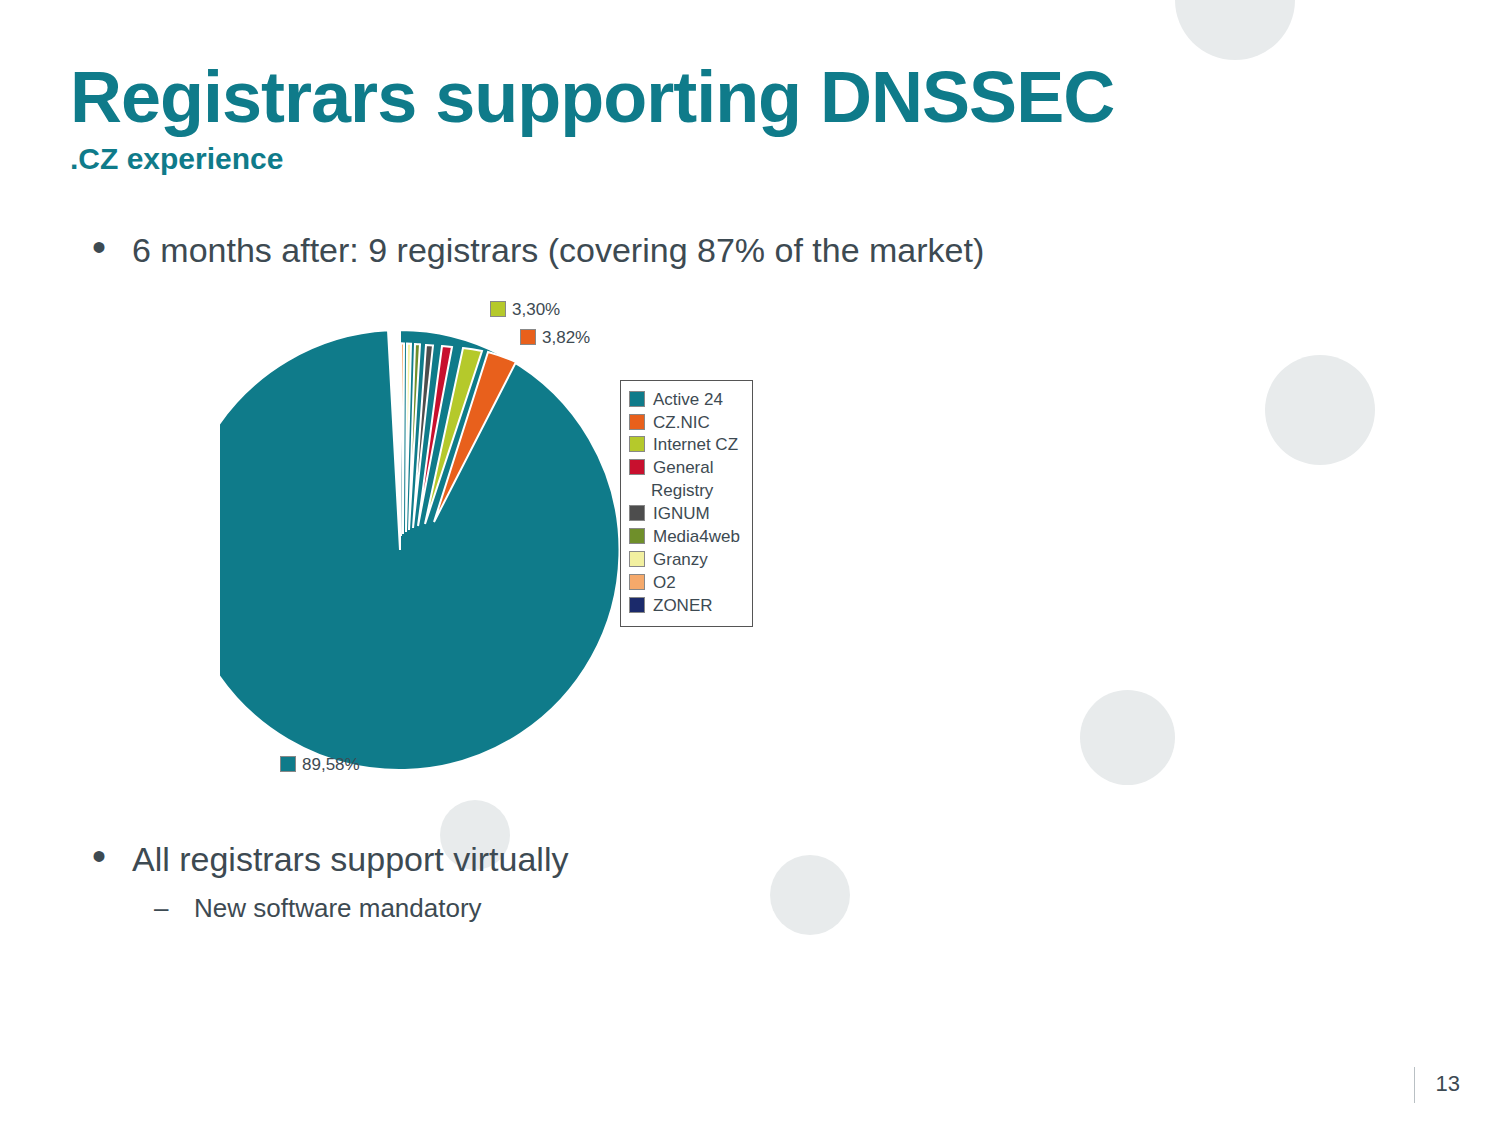Registrars supporting DNSSEC
.CZ experience
6 months after: 9 registrars (covering 87% of the market)
3,30%
3,82%
89,58%
Active 24
CZ.NIC
Internet CZ
General
Registry
IGNUM
Media4web
Granzy
O2
ZONER
All registrars support virtually
New software mandatory
13